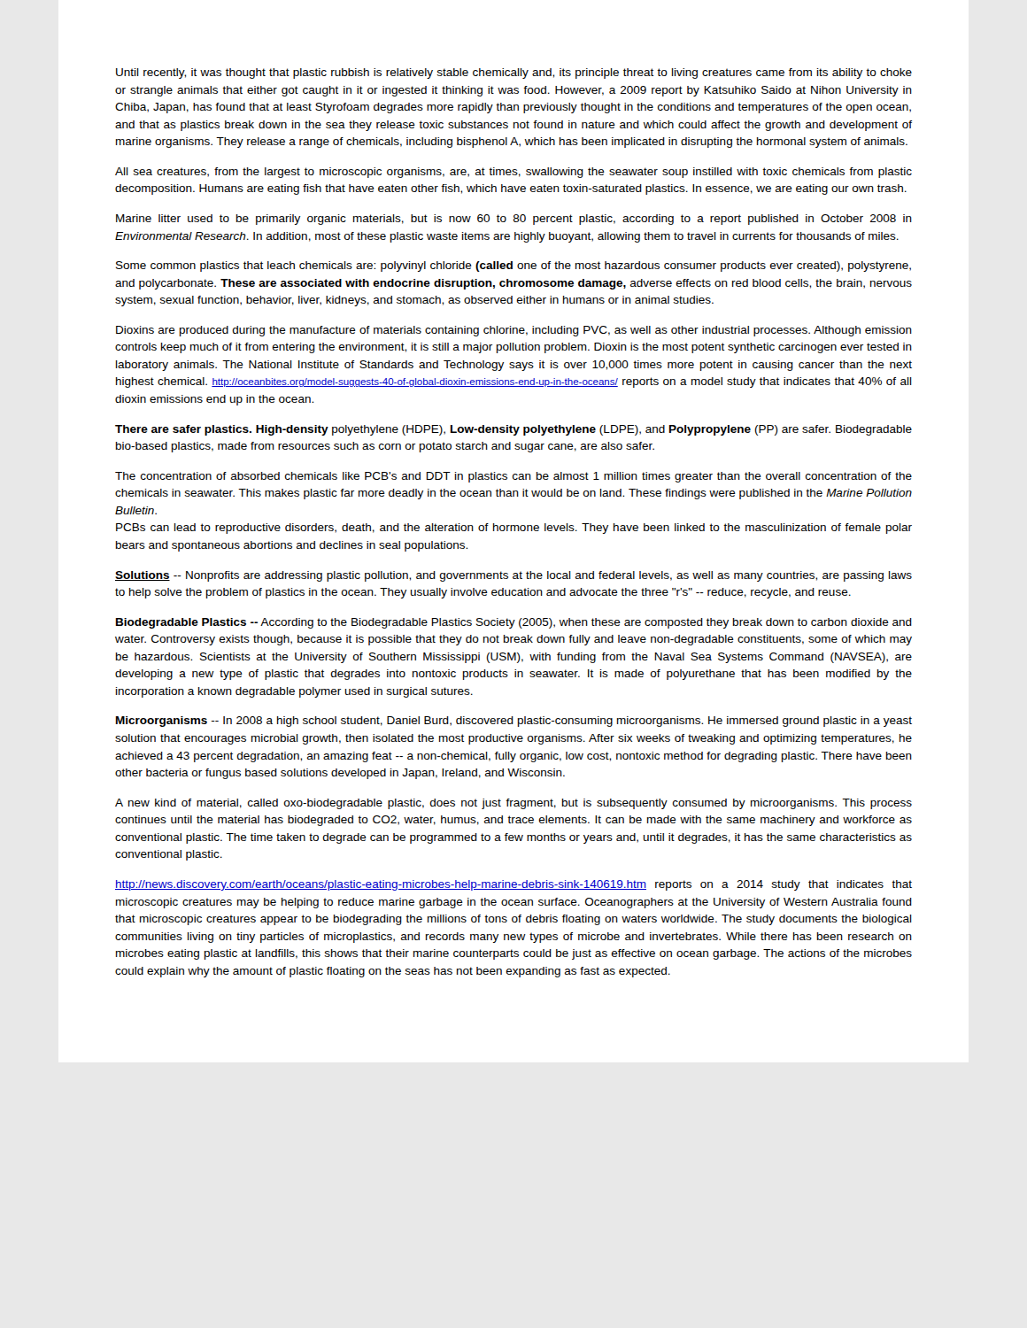Until recently, it was thought that plastic rubbish is relatively stable chemically and, its principle threat to living creatures came from its ability to choke or strangle animals that either got caught in it or ingested it thinking it was food. However, a 2009 report by Katsuhiko Saido at Nihon University in Chiba, Japan, has found that at least Styrofoam degrades more rapidly than previously thought in the conditions and temperatures of the open ocean, and that as plastics break down in the sea they release toxic substances not found in nature and which could affect the growth and development of marine organisms. They release a range of chemicals, including bisphenol A, which has been implicated in disrupting the hormonal system of animals.
All sea creatures, from the largest to microscopic organisms, are, at times, swallowing the seawater soup instilled with toxic chemicals from plastic decomposition. Humans are eating fish that have eaten other fish, which have eaten toxin-saturated plastics. In essence, we are eating our own trash.
Marine litter used to be primarily organic materials, but is now 60 to 80 percent plastic, according to a report published in October 2008 in Environmental Research. In addition, most of these plastic waste items are highly buoyant, allowing them to travel in currents for thousands of miles.
Some common plastics that leach chemicals are: polyvinyl chloride (called one of the most hazardous consumer products ever created), polystyrene, and polycarbonate. These are associated with endocrine disruption, chromosome damage, adverse effects on red blood cells, the brain, nervous system, sexual function, behavior, liver, kidneys, and stomach, as observed either in humans or in animal studies.
Dioxins are produced during the manufacture of materials containing chlorine, including PVC, as well as other industrial processes. Although emission controls keep much of it from entering the environment, it is still a major pollution problem. Dioxin is the most potent synthetic carcinogen ever tested in laboratory animals. The National Institute of Standards and Technology says it is over 10,000 times more potent in causing cancer than the next highest chemical. http://oceanbites.org/model-suggests-40-of-global-dioxin-emissions-end-up-in-the-oceans/ reports on a model study that indicates that 40% of all dioxin emissions end up in the ocean.
There are safer plastics. High-density polyethylene (HDPE), Low-density polyethylene (LDPE), and Polypropylene (PP) are safer. Biodegradable bio-based plastics, made from resources such as corn or potato starch and sugar cane, are also safer.
The concentration of absorbed chemicals like PCB's and DDT in plastics can be almost 1 million times greater than the overall concentration of the chemicals in seawater. This makes plastic far more deadly in the ocean than it would be on land. These findings were published in the Marine Pollution Bulletin.
PCBs can lead to reproductive disorders, death, and the alteration of hormone levels. They have been linked to the masculinization of female polar bears and spontaneous abortions and declines in seal populations.
Solutions -- Nonprofits are addressing plastic pollution, and governments at the local and federal levels, as well as many countries, are passing laws to help solve the problem of plastics in the ocean. They usually involve education and advocate the three "r's" -- reduce, recycle, and reuse.
Biodegradable Plastics -- According to the Biodegradable Plastics Society (2005), when these are composted they break down to carbon dioxide and water. Controversy exists though, because it is possible that they do not break down fully and leave non-degradable constituents, some of which may be hazardous. Scientists at the University of Southern Mississippi (USM), with funding from the Naval Sea Systems Command (NAVSEA), are developing a new type of plastic that degrades into nontoxic products in seawater. It is made of polyurethane that has been modified by the incorporation a known degradable polymer used in surgical sutures.
Microorganisms -- In 2008 a high school student, Daniel Burd, discovered plastic-consuming microorganisms. He immersed ground plastic in a yeast solution that encourages microbial growth, then isolated the most productive organisms. After six weeks of tweaking and optimizing temperatures, he achieved a 43 percent degradation, an amazing feat -- a non-chemical, fully organic, low cost, nontoxic method for degrading plastic. There have been other bacteria or fungus based solutions developed in Japan, Ireland, and Wisconsin.
A new kind of material, called oxo-biodegradable plastic, does not just fragment, but is subsequently consumed by microorganisms. This process continues until the material has biodegraded to CO2, water, humus, and trace elements. It can be made with the same machinery and workforce as conventional plastic. The time taken to degrade can be programmed to a few months or years and, until it degrades, it has the same characteristics as conventional plastic.
http://news.discovery.com/earth/oceans/plastic-eating-microbes-help-marine-debris-sink-140619.htm reports on a 2014 study that indicates that microscopic creatures may be helping to reduce marine garbage in the ocean surface. Oceanographers at the University of Western Australia found that microscopic creatures appear to be biodegrading the millions of tons of debris floating on waters worldwide. The study documents the biological communities living on tiny particles of microplastics, and records many new types of microbe and invertebrates. While there has been research on microbes eating plastic at landfills, this shows that their marine counterparts could be just as effective on ocean garbage. The actions of the microbes could explain why the amount of plastic floating on the seas has not been expanding as fast as expected.